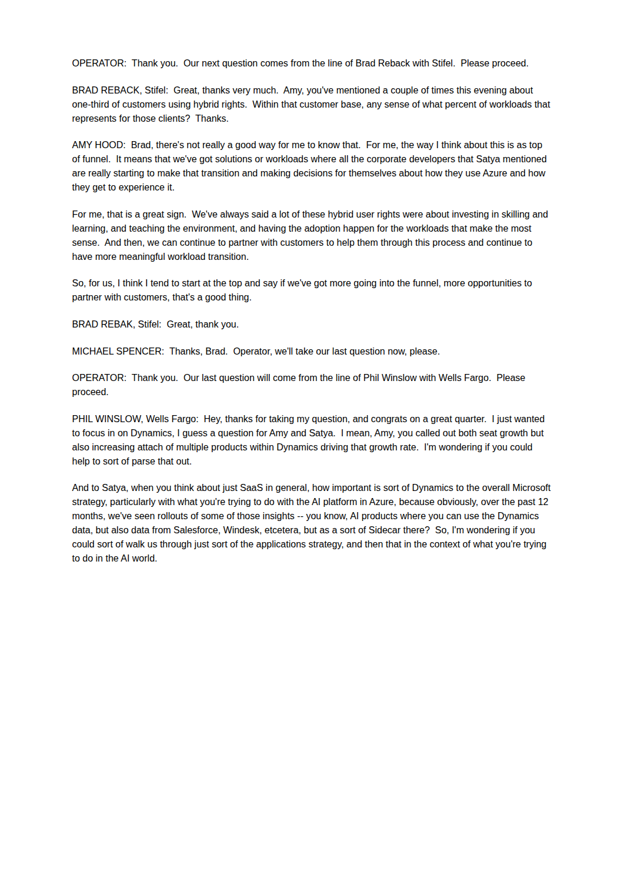OPERATOR: Thank you. Our next question comes from the line of Brad Reback with Stifel. Please proceed.
BRAD REBACK, Stifel: Great, thanks very much. Amy, you've mentioned a couple of times this evening about one-third of customers using hybrid rights. Within that customer base, any sense of what percent of workloads that represents for those clients? Thanks.
AMY HOOD: Brad, there's not really a good way for me to know that. For me, the way I think about this is as top of funnel. It means that we've got solutions or workloads where all the corporate developers that Satya mentioned are really starting to make that transition and making decisions for themselves about how they use Azure and how they get to experience it.
For me, that is a great sign. We've always said a lot of these hybrid user rights were about investing in skilling and learning, and teaching the environment, and having the adoption happen for the workloads that make the most sense. And then, we can continue to partner with customers to help them through this process and continue to have more meaningful workload transition.
So, for us, I think I tend to start at the top and say if we've got more going into the funnel, more opportunities to partner with customers, that's a good thing.
BRAD REBAK, Stifel: Great, thank you.
MICHAEL SPENCER: Thanks, Brad. Operator, we'll take our last question now, please.
OPERATOR: Thank you. Our last question will come from the line of Phil Winslow with Wells Fargo. Please proceed.
PHIL WINSLOW, Wells Fargo: Hey, thanks for taking my question, and congrats on a great quarter. I just wanted to focus in on Dynamics, I guess a question for Amy and Satya. I mean, Amy, you called out both seat growth but also increasing attach of multiple products within Dynamics driving that growth rate. I'm wondering if you could help to sort of parse that out.
And to Satya, when you think about just SaaS in general, how important is sort of Dynamics to the overall Microsoft strategy, particularly with what you're trying to do with the AI platform in Azure, because obviously, over the past 12 months, we've seen rollouts of some of those insights -- you know, AI products where you can use the Dynamics data, but also data from Salesforce, Windesk, etcetera, but as a sort of Sidecar there? So, I'm wondering if you could sort of walk us through just sort of the applications strategy, and then that in the context of what you're trying to do in the AI world.